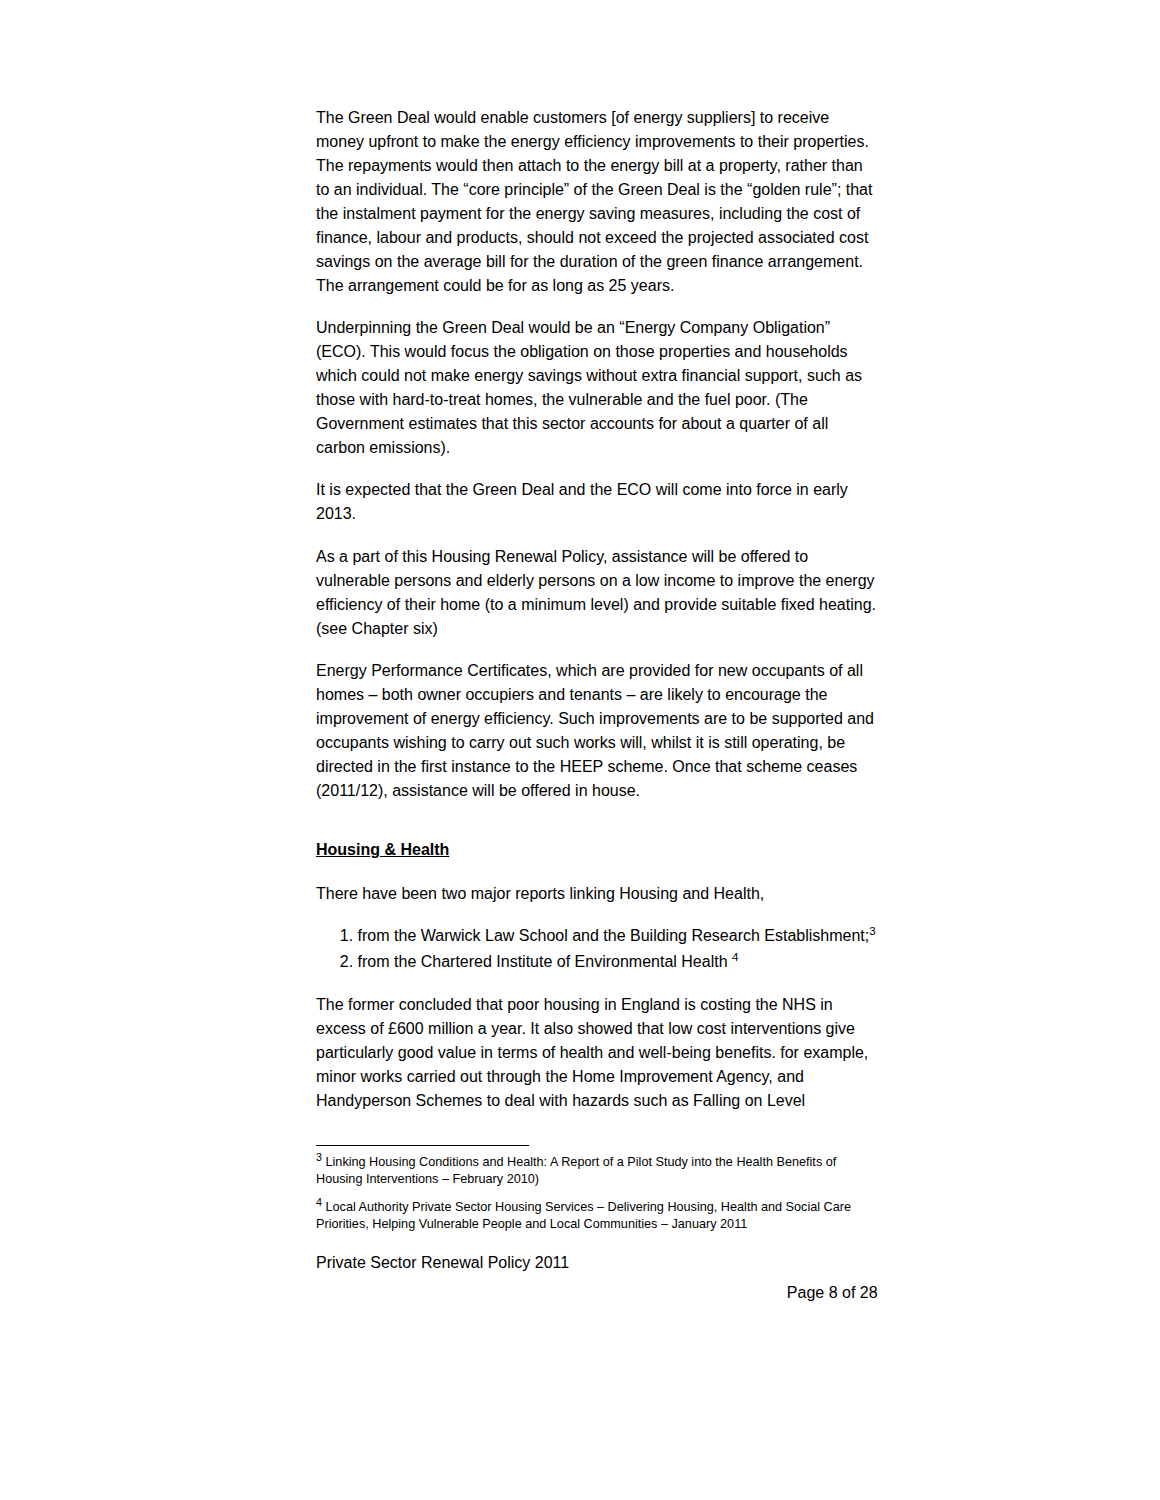The Green Deal would enable customers [of energy suppliers] to receive money upfront to make the energy efficiency improvements to their properties. The repayments would then attach to the energy bill at a property, rather than to an individual. The “core principle” of the Green Deal is the “golden rule”; that the instalment payment for the energy saving measures, including the cost of finance, labour and products, should not exceed the projected associated cost savings on the average bill for the duration of the green finance arrangement. The arrangement could be for as long as 25 years.
Underpinning the Green Deal would be an “Energy Company Obligation” (ECO). This would focus the obligation on those properties and households which could not make energy savings without extra financial support, such as those with hard-to-treat homes, the vulnerable and the fuel poor. (The Government estimates that this sector accounts for about a quarter of all carbon emissions).
It is expected that the Green Deal and the ECO will come into force in early 2013.
As a part of this Housing Renewal Policy, assistance will be offered to vulnerable persons and elderly persons on a low income to improve the energy efficiency of their home (to a minimum level) and provide suitable fixed heating. (see Chapter six)
Energy Performance Certificates, which are provided for new occupants of all homes – both owner occupiers and tenants – are likely to encourage the improvement of energy efficiency. Such improvements are to be supported and occupants wishing to carry out such works will, whilst it is still operating, be directed in the first instance to the HEEP scheme. Once that scheme ceases (2011/12), assistance will be offered in house.
Housing & Health
There have been two major reports linking Housing and Health,
from the Warwick Law School and the Building Research Establishment;3
from the Chartered Institute of Environmental Health 4
The former concluded that poor housing in England is costing the NHS in excess of £600 million a year. It also showed that low cost interventions give particularly good value in terms of health and well-being benefits. for example, minor works carried out through the Home Improvement Agency, and Handyperson Schemes to deal with hazards such as Falling on Level
3 Linking Housing Conditions and Health: A Report of a Pilot Study into the Health Benefits of Housing Interventions – February 2010)
4 Local Authority Private Sector Housing Services – Delivering Housing, Health and Social Care Priorities, Helping Vulnerable People and Local Communities – January 2011
Private Sector Renewal Policy 2011
Page 8 of 28